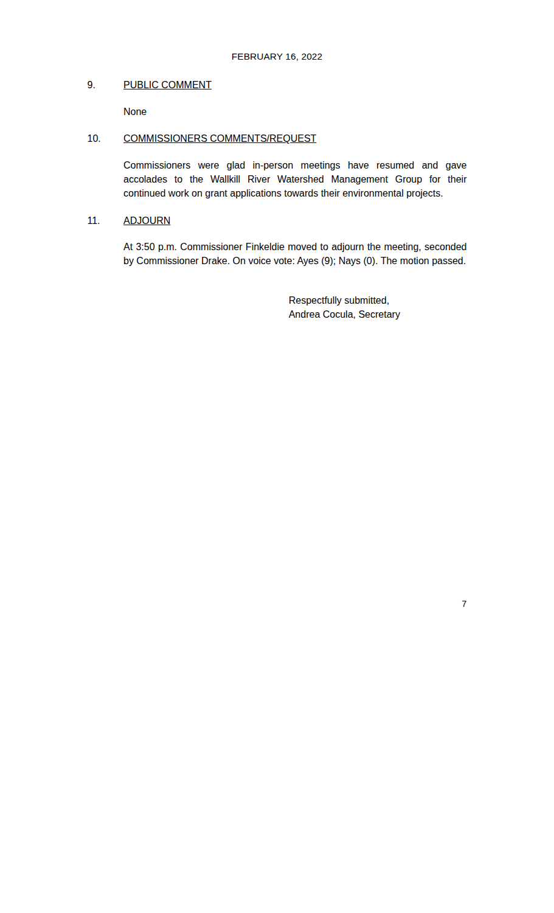FEBRUARY 16, 2022
9.
PUBLIC COMMENT
None
10.
COMMISSIONERS COMMENTS/REQUEST
Commissioners were glad in-person meetings have resumed and gave accolades to the Wallkill River Watershed Management Group for their continued work on grant applications towards their environmental projects.
11.
ADJOURN
At 3:50 p.m. Commissioner Finkeldie moved to adjourn the meeting, seconded by Commissioner Drake. On voice vote: Ayes (9); Nays (0). The motion passed.
Respectfully submitted,
Andrea Cocula, Secretary
7